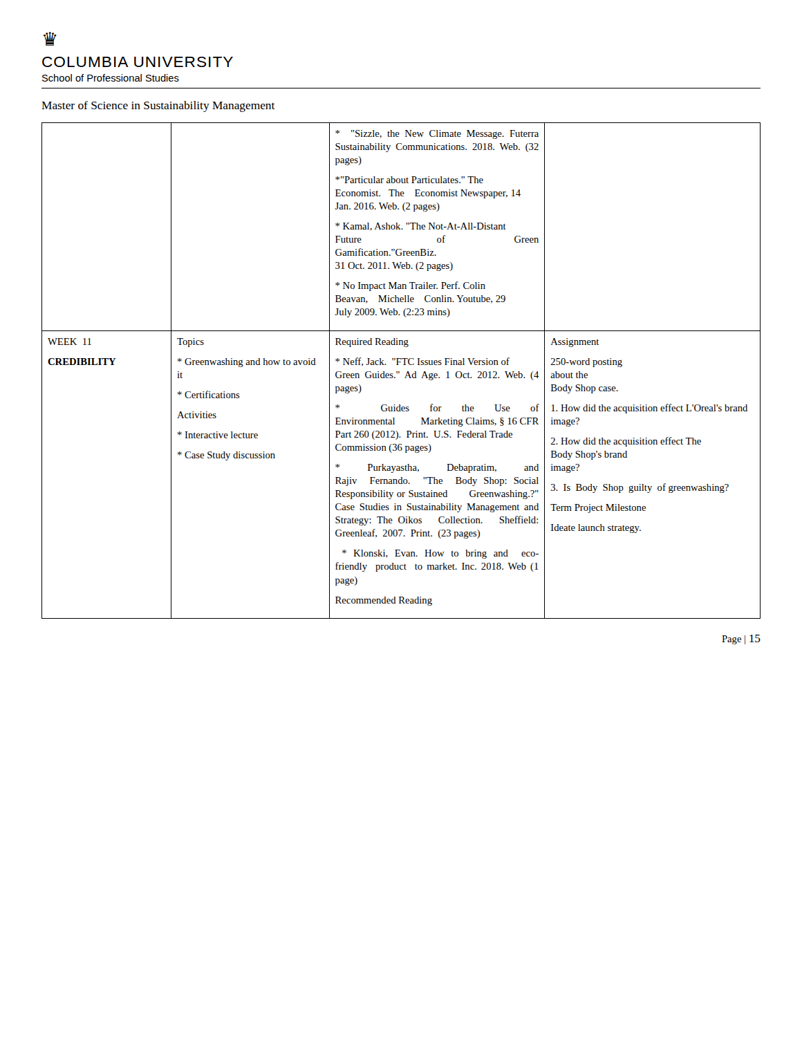♛
COLUMBIA UNIVERSITY
School of Professional Studies
Master of Science in Sustainability Management
| | | * "Sizzle, the New Climate Message. Futerra Sustainability Communications. 2018. Web. (32 pages) *"Particular about Particulates." The Economist. The Economist Newspaper, 14 Jan. 2016. Web. (2 pages) * Kamal, Ashok. "The Not-At-All-Distant Future of Green Gamification."GreenBiz. 31 Oct. 2011. Web. (2 pages) * No Impact Man Trailer. Perf. Colin Beavan, Michelle Conlin. Youtube, 29 July 2009. Web. (2:23 mins) | |
| WEEK 11 CREDIBILITY | Topics * Greenwashing and how to avoid it * Certifications Activities * Interactive lecture * Case Study discussion | Required Reading * Neff, Jack. "FTC Issues Final Version of Green Guides." Ad Age. 1 Oct. 2012. Web. (4 pages) * Guides for the Use of Environmental Marketing Claims, § 16 CFR Part 260 (2012). Print. U.S. Federal Trade Commission (36 pages) * Purkayastha, Debapratim, and Rajiv Fernando. "The Body Shop: Social Responsibility or Sustained Greenwashing.?" Case Studies in Sustainability Management and Strategy: The Oikos Collection. Sheffield: Greenleaf, 2007. Print. (23 pages) * Klonski, Evan. How to bring and eco-friendly product to market. Inc. 2018. Web (1 page) Recommended Reading | Assignment 250-word posting about the Body Shop case. 1. How did the acquisition effect L'Oreal's brand image? 2. How did the acquisition effect The Body Shop's brand image? 3. Is Body Shop guilty of greenwashing? Term Project Milestone Ideate launch strategy. |
Page | 15